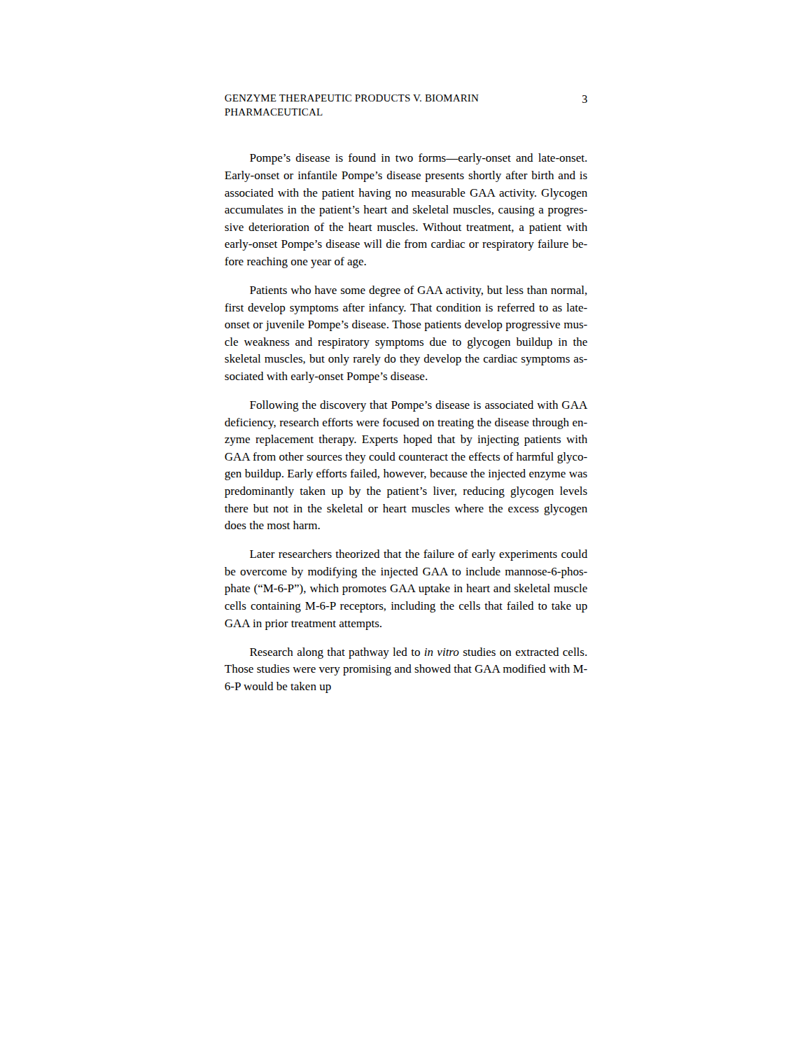Genzyme Therapeutic Products v. BioMarin Pharmaceutical
3
Pompe’s disease is found in two forms—early-onset and late-onset. Early-onset or infantile Pompe’s disease presents shortly after birth and is associated with the patient having no measurable GAA activity. Glycogen accumulates in the patient’s heart and skeletal muscles, causing a progressive deterioration of the heart muscles. Without treatment, a patient with early-onset Pompe’s disease will die from cardiac or respiratory failure before reaching one year of age.
Patients who have some degree of GAA activity, but less than normal, first develop symptoms after infancy. That condition is referred to as late-onset or juvenile Pompe’s disease. Those patients develop progressive muscle weakness and respiratory symptoms due to glycogen buildup in the skeletal muscles, but only rarely do they develop the cardiac symptoms associated with early-onset Pompe’s disease.
Following the discovery that Pompe’s disease is associated with GAA deficiency, research efforts were focused on treating the disease through enzyme replacement therapy. Experts hoped that by injecting patients with GAA from other sources they could counteract the effects of harmful glycogen buildup. Early efforts failed, however, because the injected enzyme was predominantly taken up by the patient’s liver, reducing glycogen levels there but not in the skeletal or heart muscles where the excess glycogen does the most harm.
Later researchers theorized that the failure of early experiments could be overcome by modifying the injected GAA to include mannose-6-phosphate (“M-6-P”), which promotes GAA uptake in heart and skeletal muscle cells containing M-6-P receptors, including the cells that failed to take up GAA in prior treatment attempts.
Research along that pathway led to in vitro studies on extracted cells. Those studies were very promising and showed that GAA modified with M-6-P would be taken up